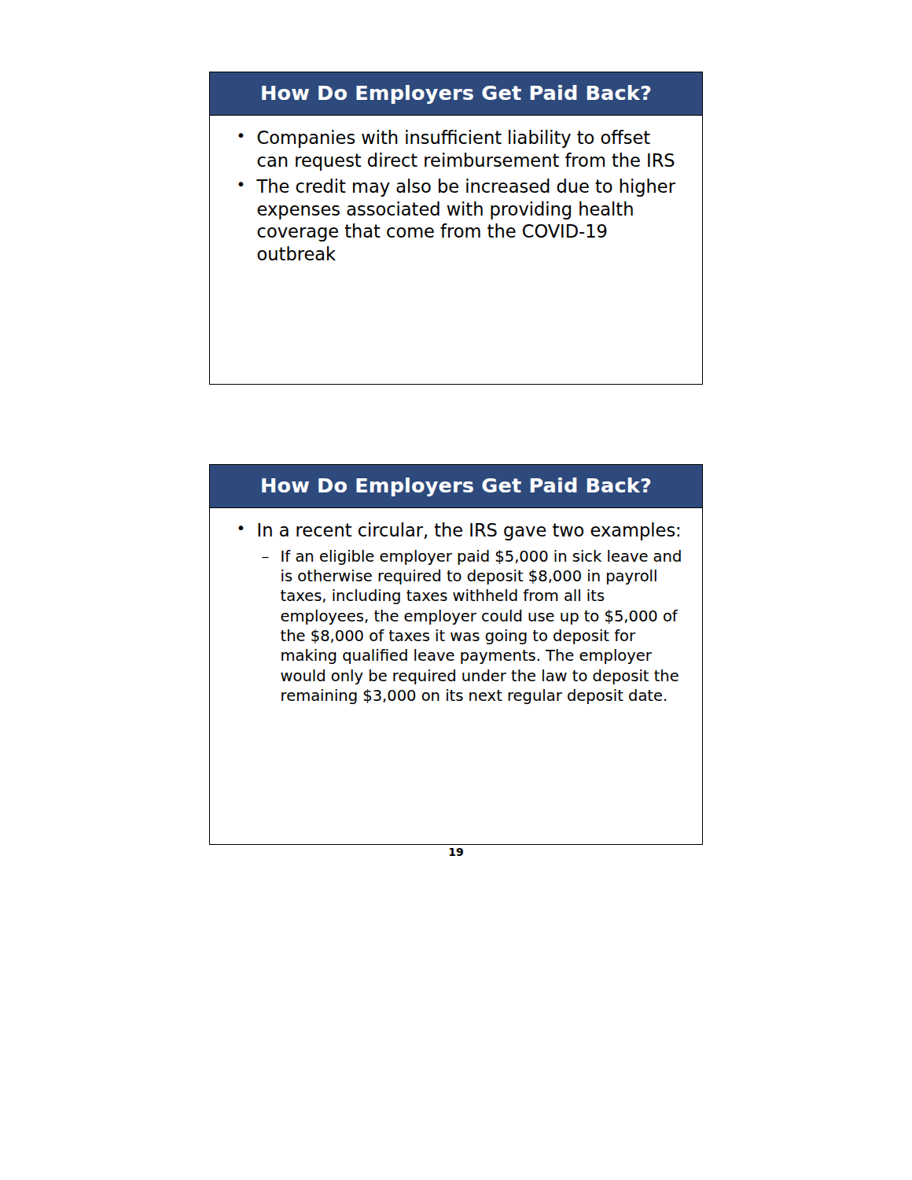How Do Employers Get Paid Back?
Companies with insufficient liability to offset can request direct reimbursement from the IRS
The credit may also be increased due to higher expenses associated with providing health coverage that come from the COVID-19 outbreak
How Do Employers Get Paid Back?
In a recent circular, the IRS gave two examples:
If an eligible employer paid $5,000 in sick leave and is otherwise required to deposit $8,000 in payroll taxes, including taxes withheld from all its employees, the employer could use up to $5,000 of the $8,000 of taxes it was going to deposit for making qualified leave payments. The employer would only be required under the law to deposit the remaining $3,000 on its next regular deposit date.
19